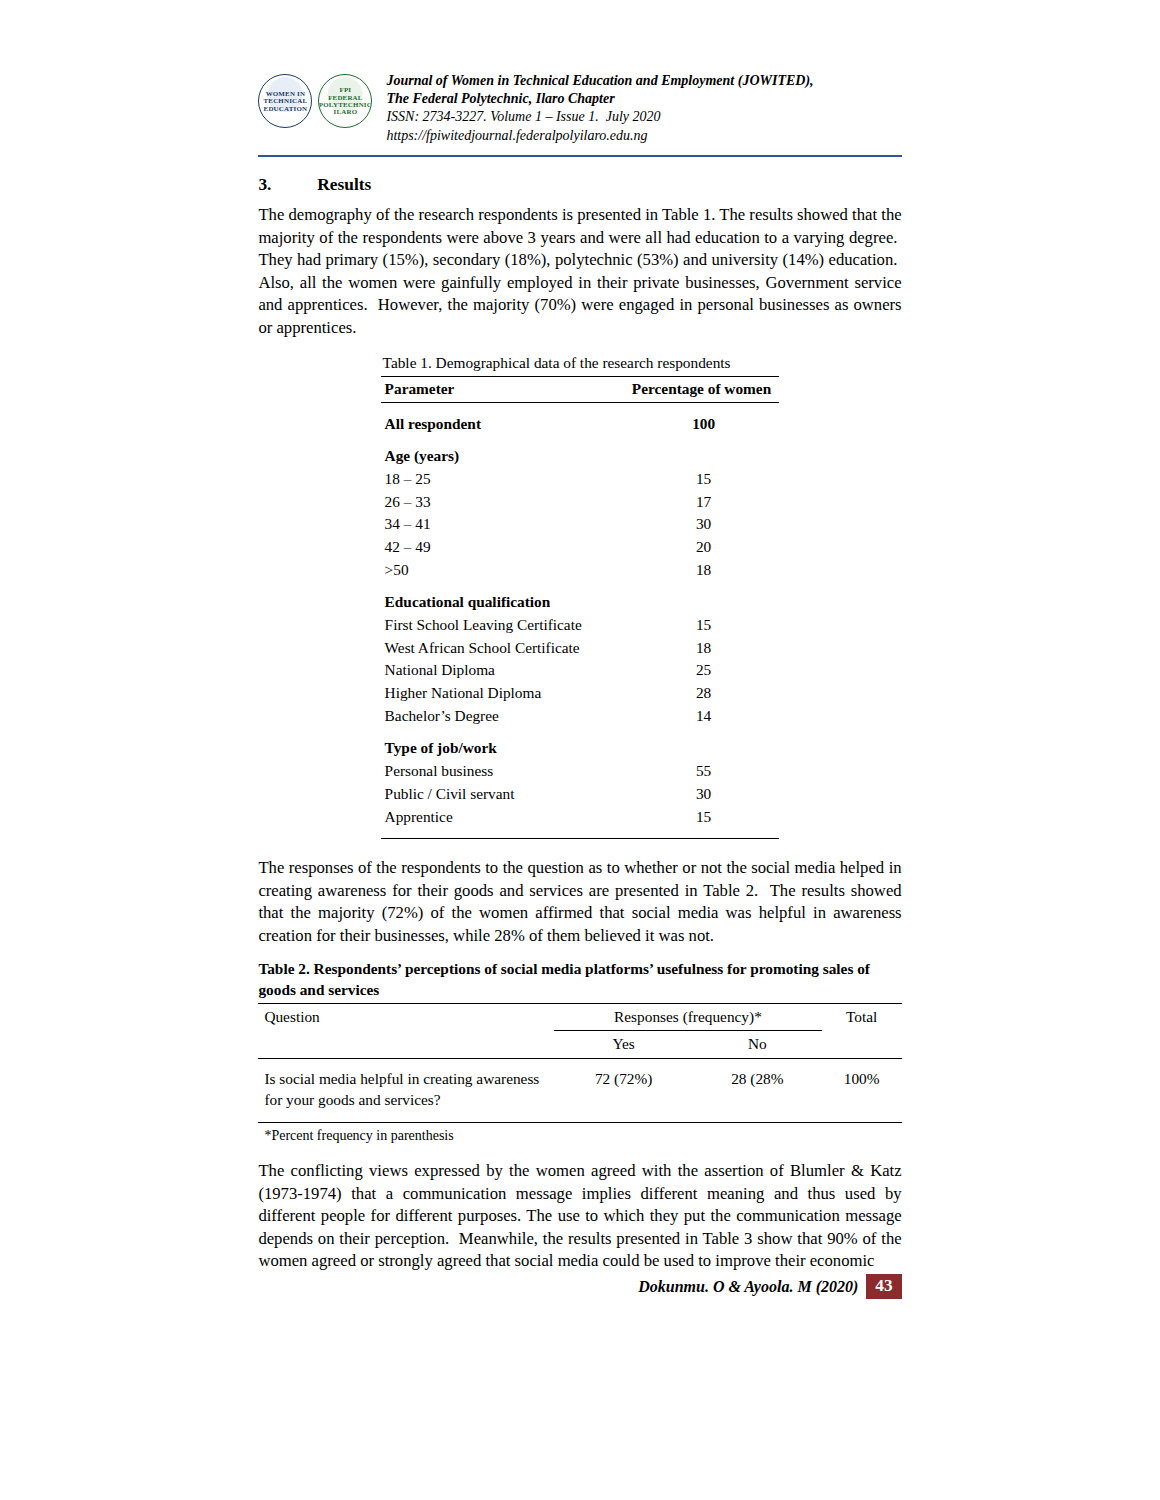WOMEN IN TECHNICAL EDUCATION
FPI
FEDERAL POLYTECHNIC ILARO
Journal of Women in Technical Education and Employment (JOWITED),
The Federal Polytechnic, Ilaro Chapter
ISSN: 2734-3227. Volume 1 – Issue 1. July 2020
https://fpiwitedjournal.federalpolyilaro.edu.ng
3. Results
The demography of the research respondents is presented in Table 1. The results showed that the majority of the respondents were above 3 years and were all had education to a varying degree. They had primary (15%), secondary (18%), polytechnic (53%) and university (14%) education. Also, all the women were gainfully employed in their private businesses, Government service and apprentices. However, the majority (70%) were engaged in personal businesses as owners or apprentices.
Table 1. Demographical data of the research respondents
| Parameter | Percentage of women |
| --- | --- |
| All respondent | 100 |
| Age (years) | |
| 18 – 25 | 15 |
| 26 – 33 | 17 |
| 34 – 41 | 30 |
| 42 – 49 | 20 |
| >50 | 18 |
| Educational qualification | |
| First School Leaving Certificate | 15 |
| West African School Certificate | 18 |
| National Diploma | 25 |
| Higher National Diploma | 28 |
| Bachelor’s Degree | 14 |
| Type of job/work | |
| Personal business | 55 |
| Public / Civil servant | 30 |
| Apprentice | 15 |
The responses of the respondents to the question as to whether or not the social media helped in creating awareness for their goods and services are presented in Table 2. The results showed that the majority (72%) of the women affirmed that social media was helpful in awareness creation for their businesses, while 28% of them believed it was not.
Table 2. Respondents’ perceptions of social media platforms’ usefulness for promoting sales of goods and services
| Question | Responses (frequency)* | Total |
| --- | --- | --- |
| | Yes | No | |
| Is social media helpful in creating awareness for your goods and services? | 72 (72%) | 28 (28% | 100% |
*Percent frequency in parenthesis
The conflicting views expressed by the women agreed with the assertion of Blumler & Katz (1973-1974) that a communication message implies different meaning and thus used by different people for different purposes. The use to which they put the communication message depends on their perception. Meanwhile, the results presented in Table 3 show that 90% of the women agreed or strongly agreed that social media could be used to improve their economic
Dokunmu. O & Ayoola. M (2020) 43